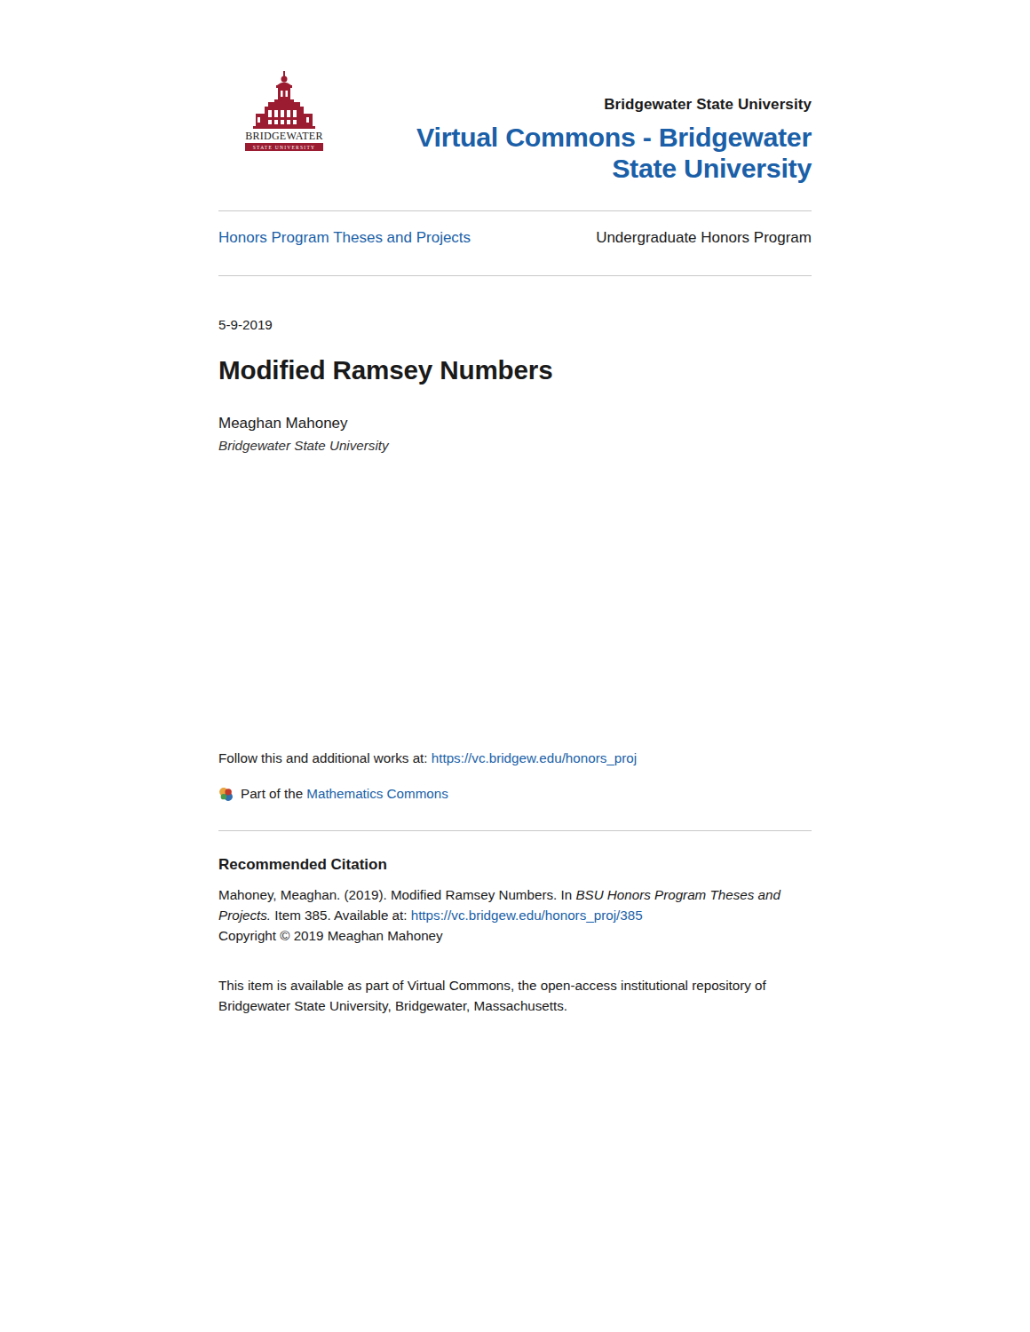BRIDGEWATER STATE UNIVERSITY
Bridgewater State University
Virtual Commons - Bridgewater State University
Honors Program Theses and Projects
Undergraduate Honors Program
5-9-2019
Modified Ramsey Numbers
Meaghan Mahoney
Bridgewater State University
Follow this and additional works at: https://vc.bridgew.edu/honors_proj
Part of the Mathematics Commons
Recommended Citation
Mahoney, Meaghan. (2019). Modified Ramsey Numbers. In BSU Honors Program Theses and Projects. Item 385. Available at: https://vc.bridgew.edu/honors_proj/385
Copyright © 2019 Meaghan Mahoney
This item is available as part of Virtual Commons, the open-access institutional repository of Bridgewater State University, Bridgewater, Massachusetts.